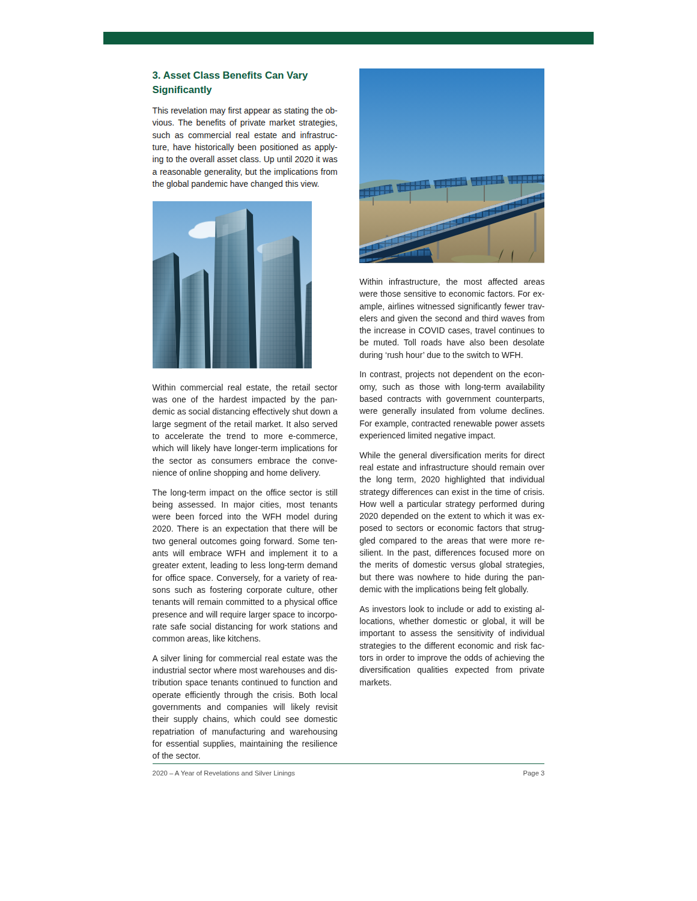3. Asset Class Benefits Can Vary Significantly
This revelation may first appear as stating the obvious. The benefits of private market strategies, such as commercial real estate and infrastructure, have historically been positioned as applying to the overall asset class. Up until 2020 it was a reasonable generality, but the implications from the global pandemic have changed this view.
Within commercial real estate, the retail sector was one of the hardest impacted by the pandemic as social distancing effectively shut down a large segment of the retail market. It also served to accelerate the trend to more e-commerce, which will likely have longer-term implications for the sector as consumers embrace the convenience of online shopping and home delivery.
The long-term impact on the office sector is still being assessed. In major cities, most tenants were been forced into the WFH model during 2020. There is an expectation that there will be two general outcomes going forward. Some tenants will embrace WFH and implement it to a greater extent, leading to less long-term demand for office space. Conversely, for a variety of reasons such as fostering corporate culture, other tenants will remain committed to a physical office presence and will require larger space to incorporate safe social distancing for work stations and common areas, like kitchens.
A silver lining for commercial real estate was the industrial sector where most warehouses and distribution space tenants continued to function and operate efficiently through the crisis. Both local governments and companies will likely revisit their supply chains, which could see domestic repatriation of manufacturing and warehousing for essential supplies, maintaining the resilience of the sector.
Within infrastructure, the most affected areas were those sensitive to economic factors. For example, airlines witnessed significantly fewer travelers and given the second and third waves from the increase in COVID cases, travel continues to be muted. Toll roads have also been desolate during ‘rush hour’ due to the switch to WFH.
In contrast, projects not dependent on the economy, such as those with long-term availability based contracts with government counterparts, were generally insulated from volume declines. For example, contracted renewable power assets experienced limited negative impact.
While the general diversification merits for direct real estate and infrastructure should remain over the long term, 2020 highlighted that individual strategy differences can exist in the time of crisis. How well a particular strategy performed during 2020 depended on the extent to which it was exposed to sectors or economic factors that struggled compared to the areas that were more resilient. In the past, differences focused more on the merits of domestic versus global strategies, but there was nowhere to hide during the pandemic with the implications being felt globally.
As investors look to include or add to existing allocations, whether domestic or global, it will be important to assess the sensitivity of individual strategies to the different economic and risk factors in order to improve the odds of achieving the diversification qualities expected from private markets.
2020 – A Year of Revelations and Silver Linings Page 3